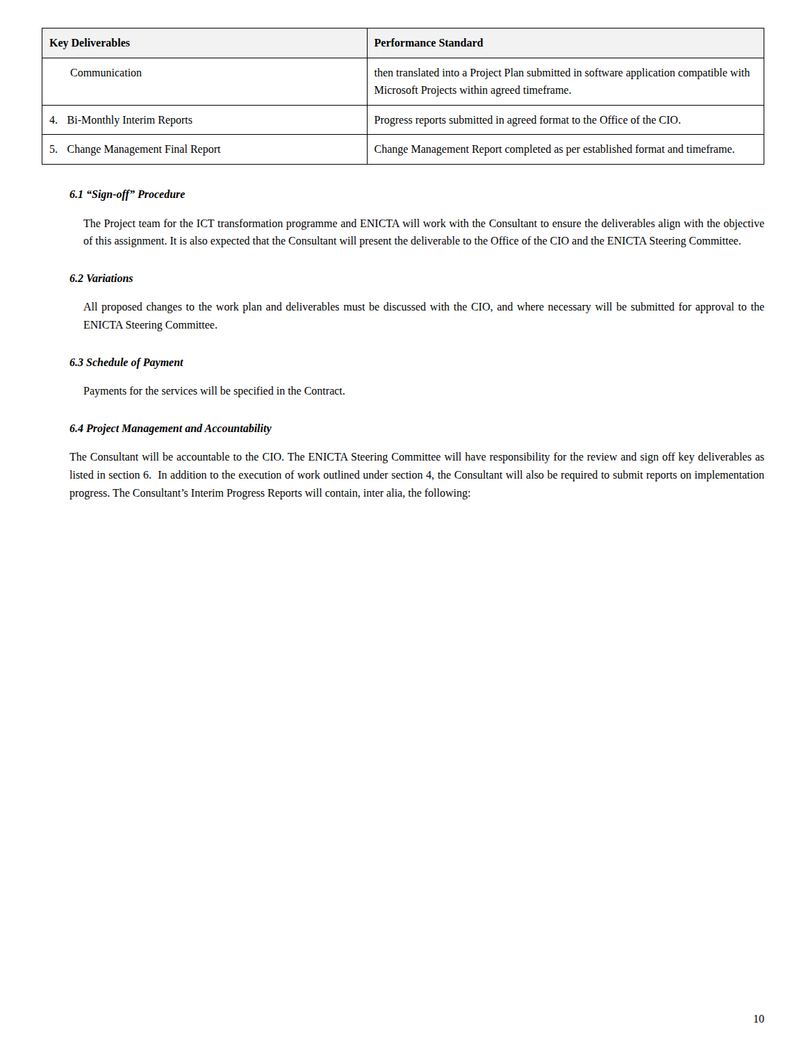| Key Deliverables | Performance Standard |
| --- | --- |
| Communication | then translated into a Project Plan submitted in software application compatible with Microsoft Projects within agreed timeframe. |
| 4. Bi-Monthly Interim Reports | Progress reports submitted in agreed format to the Office of the CIO. |
| 5. Change Management Final Report | Change Management Report completed as per established format and timeframe. |
6.1 “Sign-off” Procedure
The Project team for the ICT transformation programme and ENICTA will work with the Consultant to ensure the deliverables align with the objective of this assignment. It is also expected that the Consultant will present the deliverable to the Office of the CIO and the ENICTA Steering Committee.
6.2 Variations
All proposed changes to the work plan and deliverables must be discussed with the CIO, and where necessary will be submitted for approval to the ENICTA Steering Committee.
6.3 Schedule of Payment
Payments for the services will be specified in the Contract.
6.4 Project Management and Accountability
The Consultant will be accountable to the CIO. The ENICTA Steering Committee will have responsibility for the review and sign off key deliverables as listed in section 6. In addition to the execution of work outlined under section 4, the Consultant will also be required to submit reports on implementation progress. The Consultant’s Interim Progress Reports will contain, inter alia, the following:
10